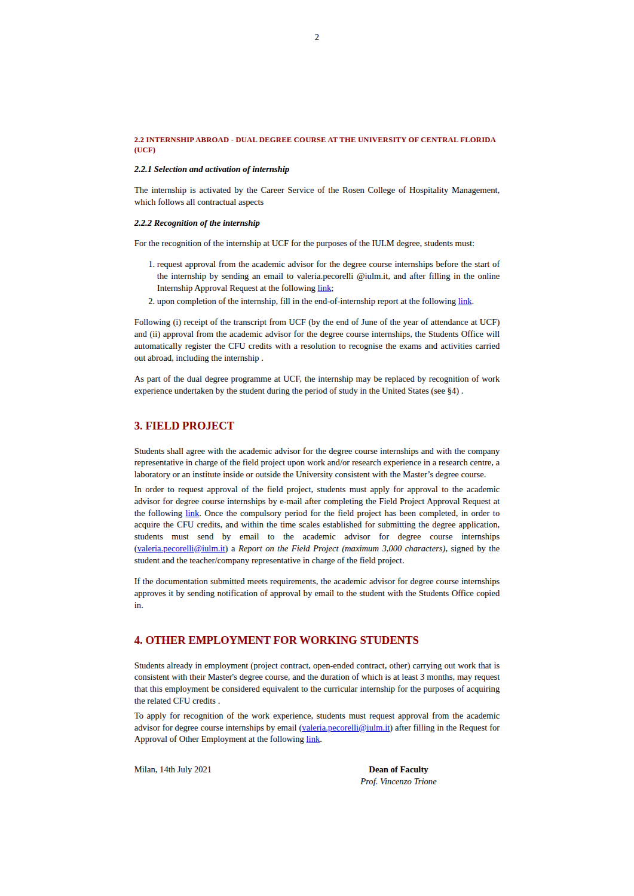2
2.2 Internship abroad - Dual Degree course at the University of Central Florida (UCF)
2.2.1 Selection and activation of internship
The internship is activated by the Career Service of the Rosen College of Hospitality Management, which follows all contractual aspects
2.2.2 Recognition of the internship
For the recognition of the internship at UCF for the purposes of the IULM degree, students must:
request approval from the academic advisor for the degree course internships before the start of the internship by sending an email to valeria.pecorelli @iulm.it, and after filling in the online Internship Approval Request at the following link;
upon completion of the internship, fill in the end-of-internship report at the following link.
Following (i) receipt of the transcript from UCF (by the end of June of the year of attendance at UCF) and (ii) approval from the academic advisor for the degree course internships, the Students Office will automatically register the CFU credits with a resolution to recognise the exams and activities carried out abroad, including the internship .
As part of the dual degree programme at UCF, the internship may be replaced by recognition of work experience undertaken by the student during the period of study in the United States (see §4) .
3. FIELD PROJECT
Students shall agree with the academic advisor for the degree course internships and with the company representative in charge of the field project upon work and/or research experience in a research centre, a laboratory or an institute inside or outside the University consistent with the Master’s degree course.
In order to request approval of the field project, students must apply for approval to the academic advisor for degree course internships by e-mail after completing the Field Project Approval Request at the following link. Once the compulsory period for the field project has been completed, in order to acquire the CFU credits, and within the time scales established for submitting the degree application, students must send by email to the academic advisor for degree course internships (valeria.pecorelli@iulm.it) a Report on the Field Project (maximum 3,000 characters), signed by the student and the teacher/company representative in charge of the field project.
If the documentation submitted meets requirements, the academic advisor for degree course internships approves it by sending notification of approval by email to the student with the Students Office copied in.
4. OTHER EMPLOYMENT FOR WORKING STUDENTS
Students already in employment (project contract, open-ended contract, other) carrying out work that is consistent with their Master's degree course, and the duration of which is at least 3 months, may request that this employment be considered equivalent to the curricular internship for the purposes of acquiring the related CFU credits .
To apply for recognition of the work experience, students must request approval from the academic advisor for degree course internships by email (valeria.pecorelli@iulm.it) after filling in the Request for Approval of Other Employment at the following link.
Milan, 14th July 2021
Dean of Faculty
Prof. Vincenzo Trione